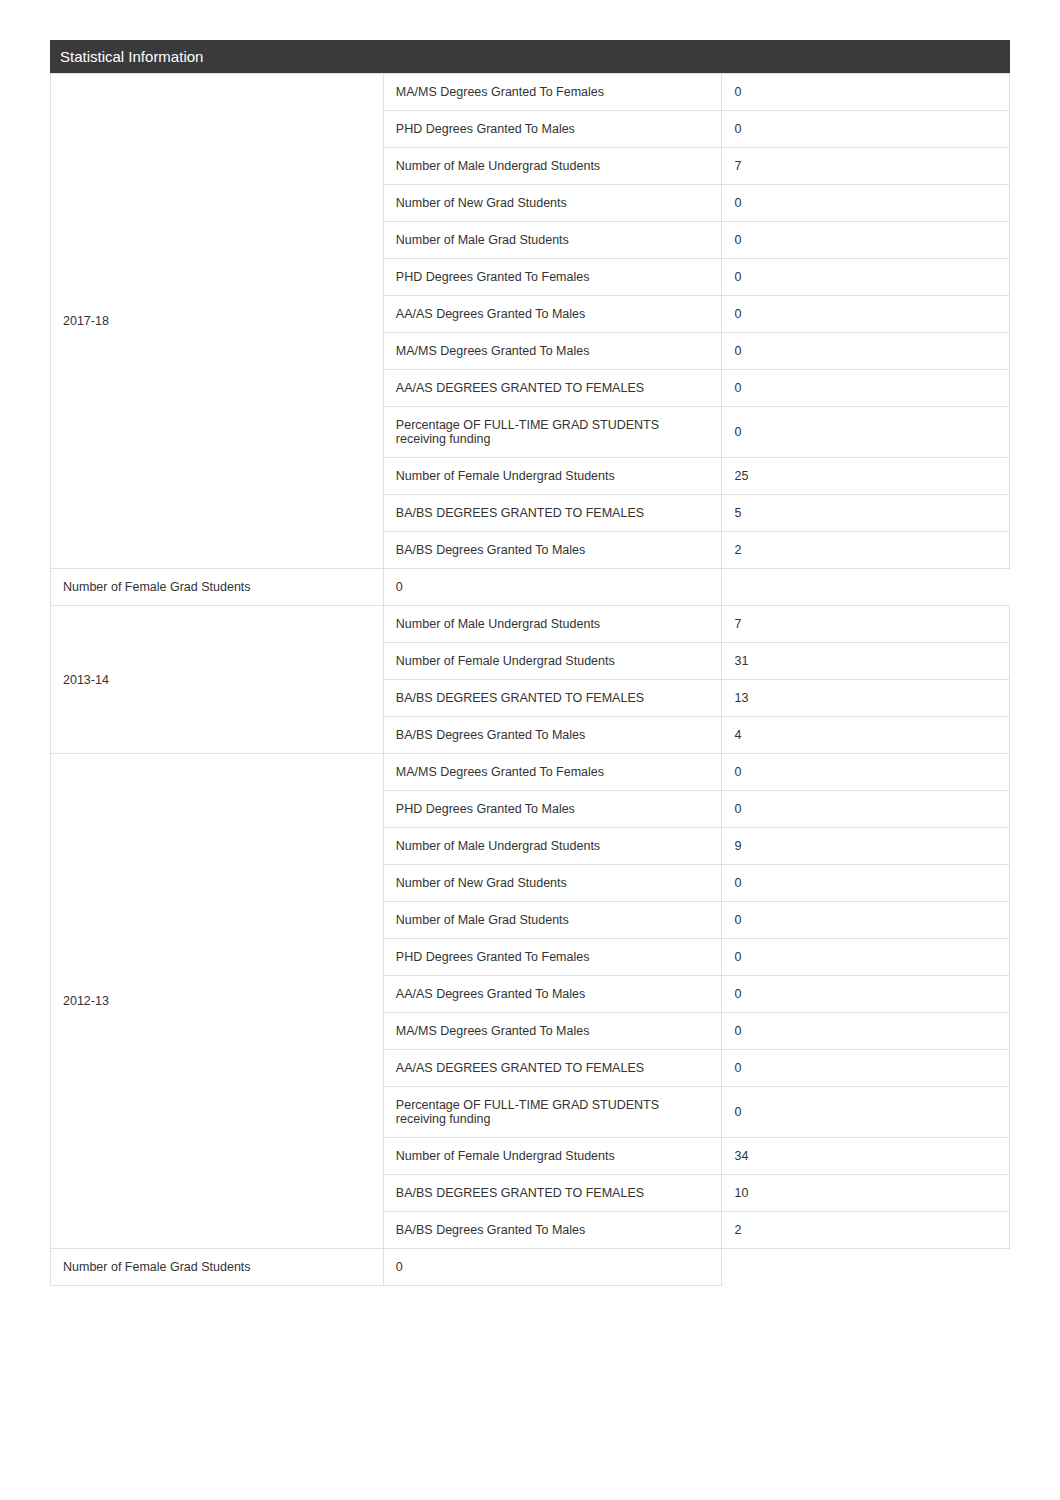Statistical Information
| 2017-18 | MA/MS Degrees Granted To Females | 0 |
| PHD Degrees Granted To Males | 0 |
| Number of Male Undergrad Students | 7 |
| Number of New Grad Students | 0 |
| Number of Male Grad Students | 0 |
| PHD Degrees Granted To Females | 0 |
| AA/AS Degrees Granted To Males | 0 |
| MA/MS Degrees Granted To Males | 0 |
| AA/AS DEGREES GRANTED TO FEMALES | 0 |
| Percentage OF FULL-TIME GRAD STUDENTS receiving funding | 0 |
| Number of Female Undergrad Students | 25 |
| BA/BS DEGREES GRANTED TO FEMALES | 5 |
| BA/BS Degrees Granted To Males | 2 |
| Number of Female Grad Students | 0 |
| 2013-14 | Number of Male Undergrad Students | 7 |
| Number of Female Undergrad Students | 31 |
| BA/BS DEGREES GRANTED TO FEMALES | 13 |
| BA/BS Degrees Granted To Males | 4 |
| 2012-13 | MA/MS Degrees Granted To Females | 0 |
| PHD Degrees Granted To Males | 0 |
| Number of Male Undergrad Students | 9 |
| Number of New Grad Students | 0 |
| Number of Male Grad Students | 0 |
| PHD Degrees Granted To Females | 0 |
| AA/AS Degrees Granted To Males | 0 |
| MA/MS Degrees Granted To Males | 0 |
| AA/AS DEGREES GRANTED TO FEMALES | 0 |
| Percentage OF FULL-TIME GRAD STUDENTS receiving funding | 0 |
| Number of Female Undergrad Students | 34 |
| BA/BS DEGREES GRANTED TO FEMALES | 10 |
| BA/BS Degrees Granted To Males | 2 |
| Number of Female Grad Students | 0 |